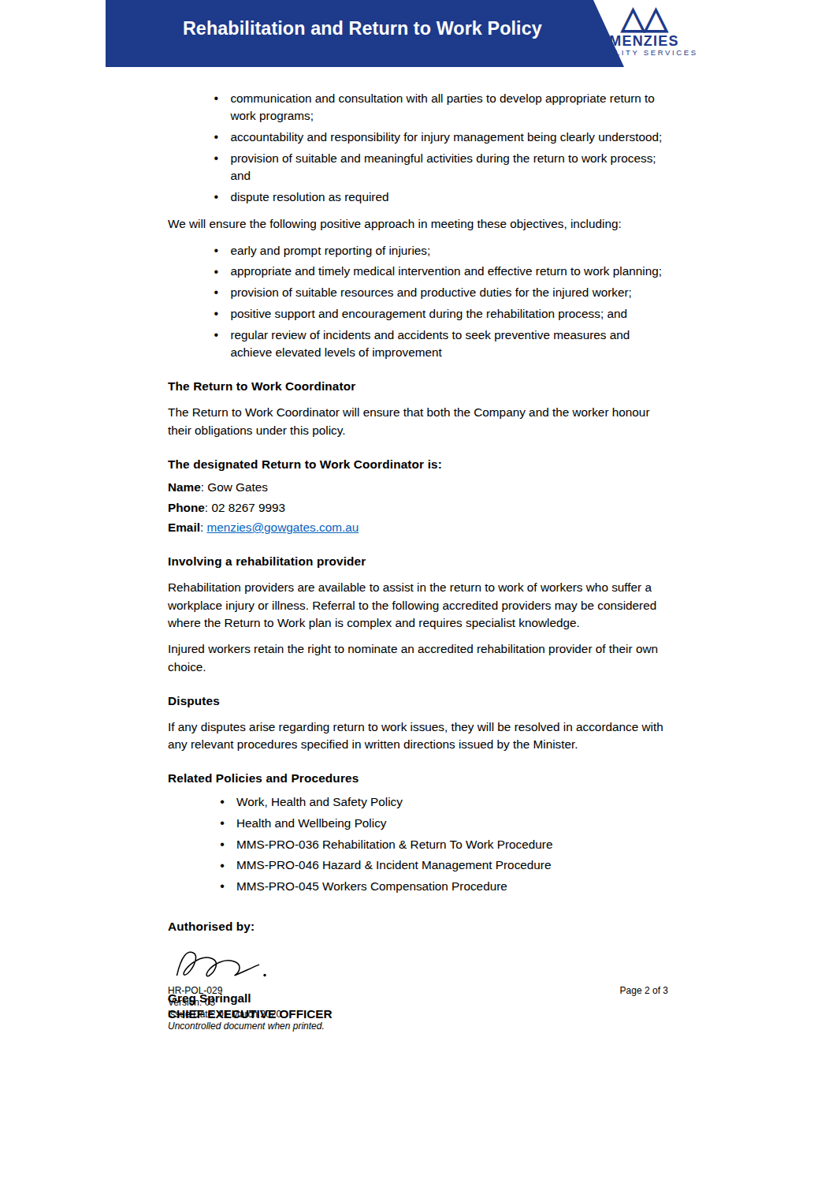Rehabilitation and Return to Work Policy
△△ MENZIES FACILITY SERVICES
communication and consultation with all parties to develop appropriate return to work programs;
accountability and responsibility for injury management being clearly understood;
provision of suitable and meaningful activities during the return to work process; and
dispute resolution as required
We will ensure the following positive approach in meeting these objectives, including:
early and prompt reporting of injuries;
appropriate and timely medical intervention and effective return to work planning;
provision of suitable resources and productive duties for the injured worker;
positive support and encouragement during the rehabilitation process; and
regular review of incidents and accidents to seek preventive measures and achieve elevated levels of improvement
The Return to Work Coordinator
The Return to Work Coordinator will ensure that both the Company and the worker honour their obligations under this policy.
The designated Return to Work Coordinator is:
Name: Gow Gates
Phone: 02 8267 9993
Email: menzies@gowgates.com.au
Involving a rehabilitation provider
Rehabilitation providers are available to assist in the return to work of workers who suffer a workplace injury or illness. Referral to the following accredited providers may be considered where the Return to Work plan is complex and requires specialist knowledge.
Injured workers retain the right to nominate an accredited rehabilitation provider of their own choice.
Disputes
If any disputes arise regarding return to work issues, they will be resolved in accordance with any relevant procedures specified in written directions issued by the Minister.
Related Policies and Procedures
Work, Health and Safety Policy
Health and Wellbeing Policy
MMS-PRO-036 Rehabilitation & Return To Work Procedure
MMS-PRO-046 Hazard & Incident Management Procedure
MMS-PRO-045 Workers Compensation Procedure
Authorised by:
Greg Springall
CHIEF EXECUTIVE OFFICER
Page 2 of 3
HR-POL-029
Version: 03
Issue Date: 01 March 2020
Uncontrolled document when printed.